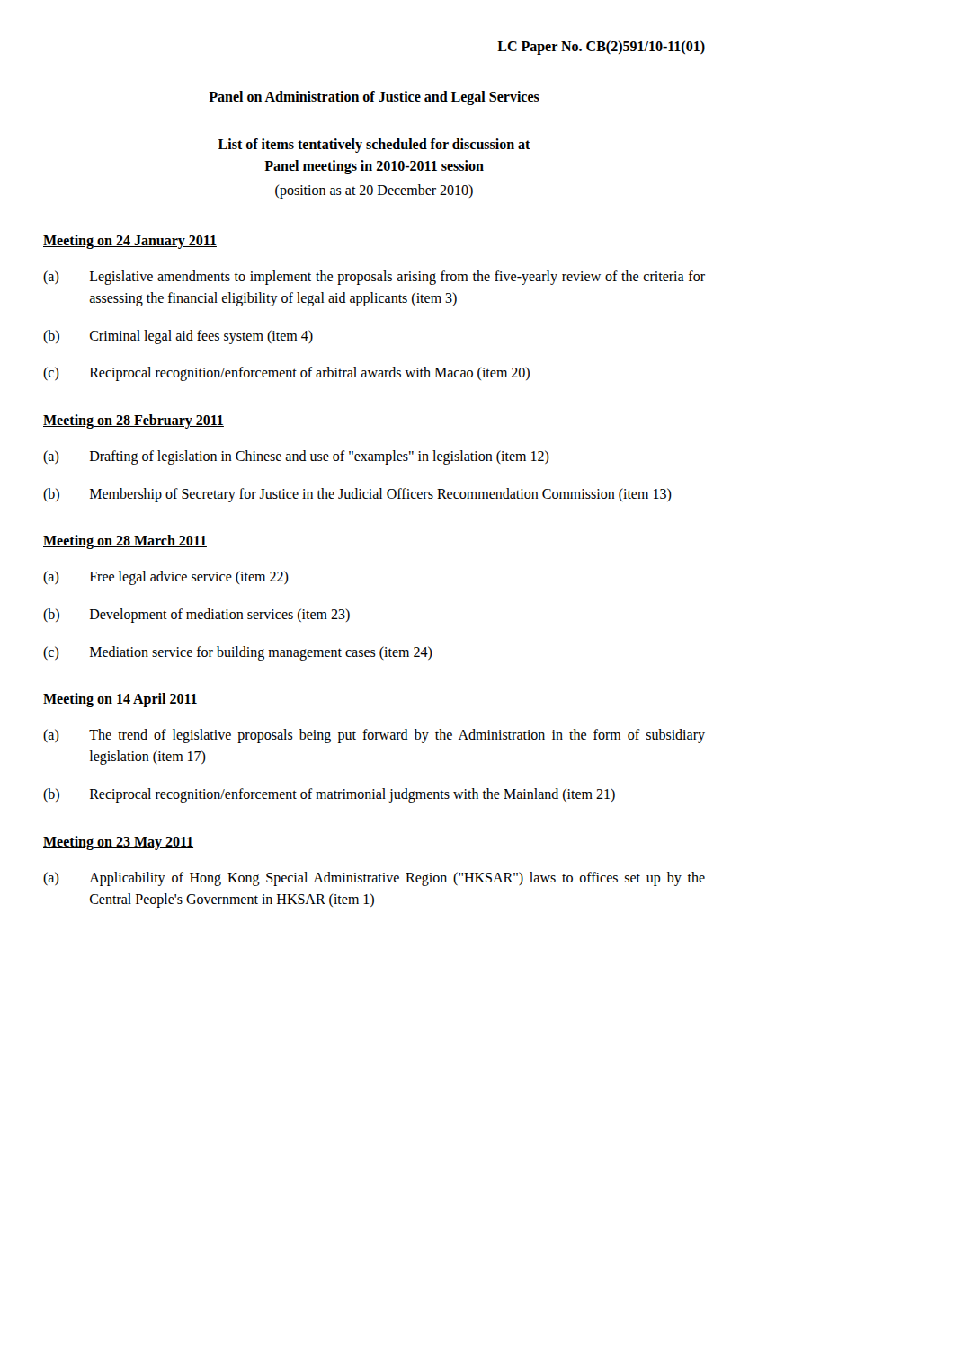LC Paper No. CB(2)591/10-11(01)
Panel on Administration of Justice and Legal Services
List of items tentatively scheduled for discussion at
Panel meetings in 2010-2011 session
(position as at 20 December 2010)
Meeting on 24 January 2011
(a) Legislative amendments to implement the proposals arising from the five-yearly review of the criteria for assessing the financial eligibility of legal aid applicants (item 3)
(b) Criminal legal aid fees system (item 4)
(c) Reciprocal recognition/enforcement of arbitral awards with Macao (item 20)
Meeting on 28 February 2011
(a) Drafting of legislation in Chinese and use of "examples" in legislation (item 12)
(b) Membership of Secretary for Justice in the Judicial Officers Recommendation Commission (item 13)
Meeting on 28 March 2011
(a) Free legal advice service (item 22)
(b) Development of mediation services (item 23)
(c) Mediation service for building management cases (item 24)
Meeting on 14 April 2011
(a) The trend of legislative proposals being put forward by the Administration in the form of subsidiary legislation (item 17)
(b) Reciprocal recognition/enforcement of matrimonial judgments with the Mainland (item 21)
Meeting on 23 May 2011
(a) Applicability of Hong Kong Special Administrative Region ("HKSAR") laws to offices set up by the Central People's Government in HKSAR (item 1)